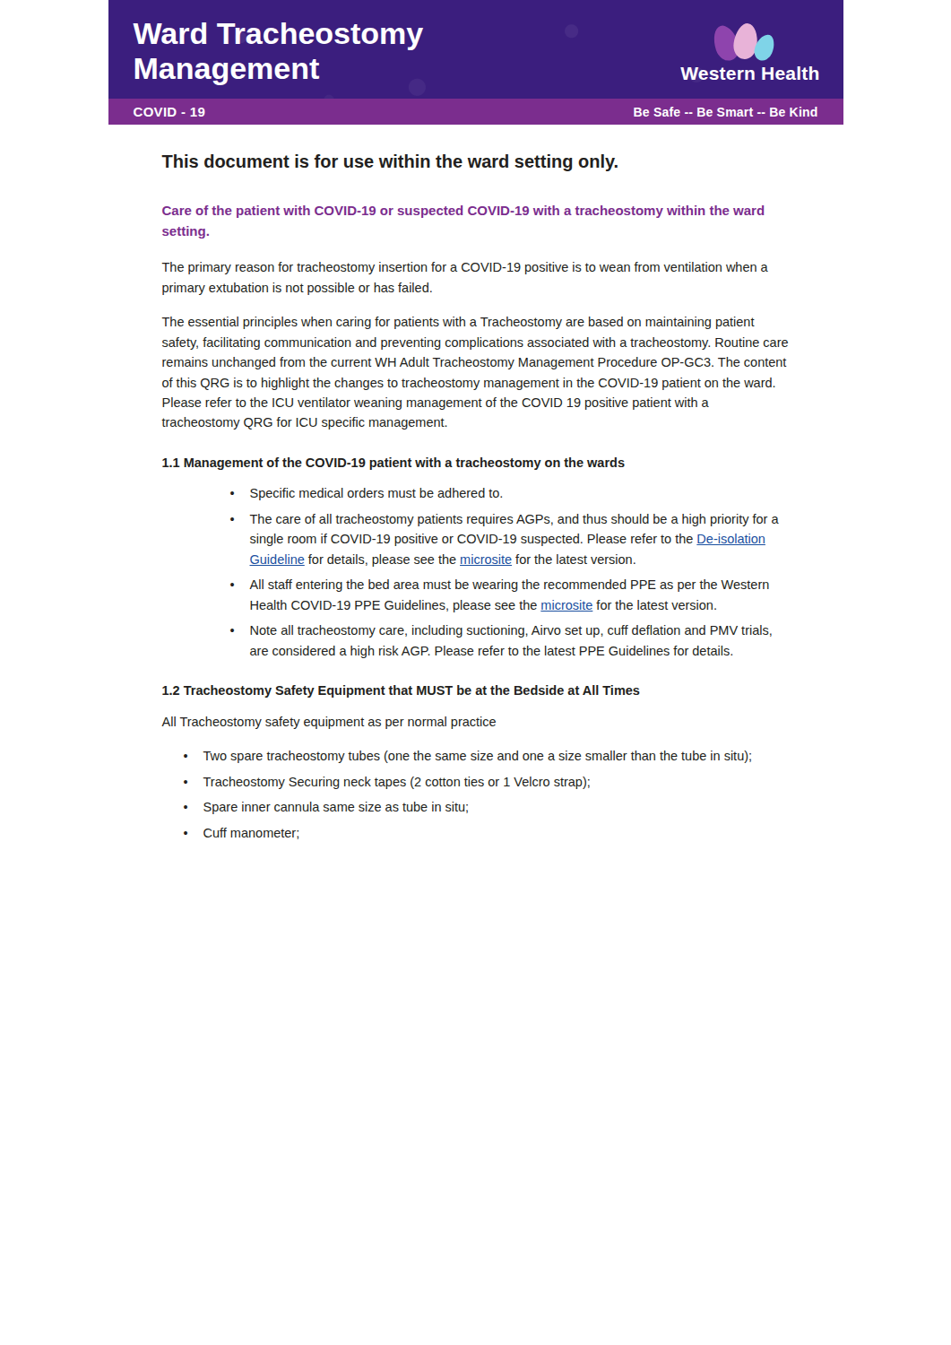Ward Tracheostomy
Management
Western Health
COVID - 19
Be Safe -- Be Smart -- Be Kind
This document is for use within the ward setting only.
Care of the patient with COVID-19 or suspected COVID-19 with a tracheostomy within the ward setting.
The primary reason for tracheostomy insertion for a COVID-19 positive is to wean from ventilation when a primary extubation is not possible or has failed.
The essential principles when caring for patients with a Tracheostomy are based on maintaining patient safety, facilitating communication and preventing complications associated with a tracheostomy. Routine care remains unchanged from the current WH Adult Tracheostomy Management Procedure OP-GC3. The content of this QRG is to highlight the changes to tracheostomy management in the COVID-19 patient on the ward. Please refer to the ICU ventilator weaning management of the COVID 19 positive patient with a tracheostomy QRG for ICU specific management.
1.1 Management of the COVID-19 patient with a tracheostomy on the wards
Specific medical orders must be adhered to.
The care of all tracheostomy patients requires AGPs, and thus should be a high priority for a single room if COVID-19 positive or COVID-19 suspected. Please refer to the De-isolation Guideline for details, please see the microsite for the latest version.
All staff entering the bed area must be wearing the recommended PPE as per the Western Health COVID-19 PPE Guidelines, please see the microsite for the latest version.
Note all tracheostomy care, including suctioning, Airvo set up, cuff deflation and PMV trials, are considered a high risk AGP. Please refer to the latest PPE Guidelines for details.
1.2 Tracheostomy Safety Equipment that MUST be at the Bedside at All Times
All Tracheostomy safety equipment as per normal practice
Two spare tracheostomy tubes (one the same size and one a size smaller than the tube in situ);
Tracheostomy Securing neck tapes (2 cotton ties or 1 Velcro strap);
Spare inner cannula same size as tube in situ;
Cuff manometer;